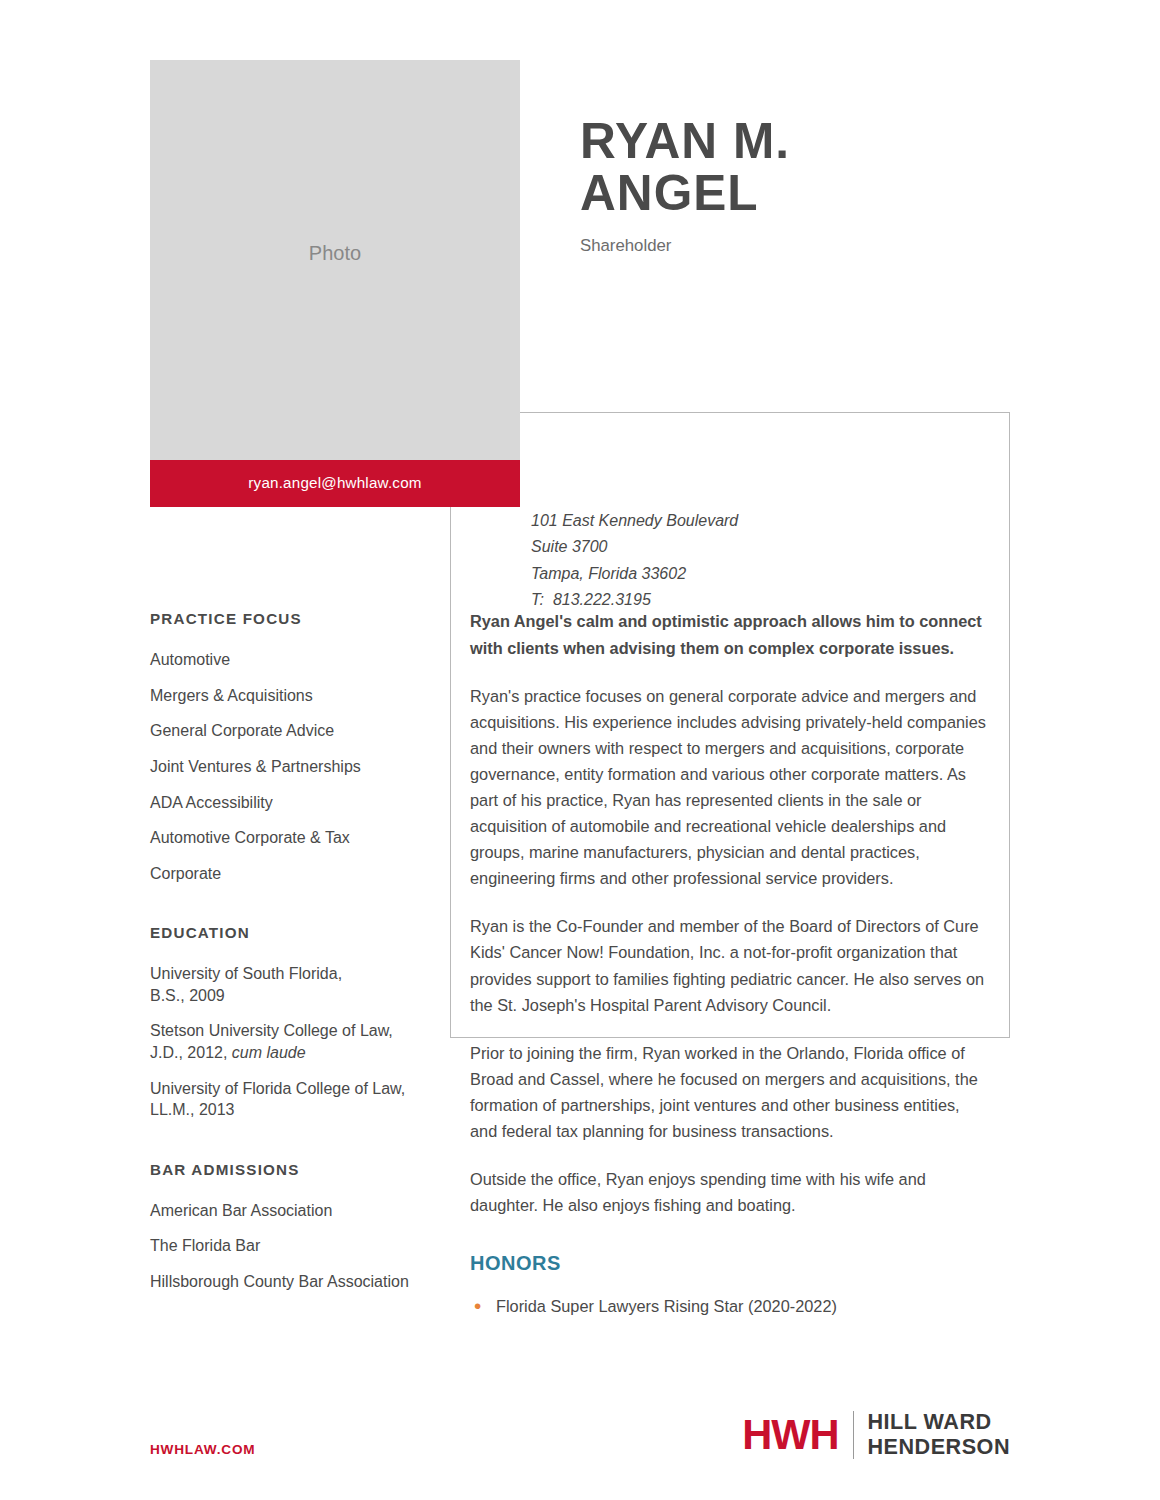ryan.angel@hwhlaw.com
Ryan M.
Angel
Shareholder
101 East Kennedy Boulevard
Suite 3700
Tampa, Florida 33602
T: 813.222.3195
Practice Focus
Automotive
Mergers & Acquisitions
General Corporate Advice
Joint Ventures & Partnerships
ADA Accessibility
Automotive Corporate & Tax
Corporate
Education
University of South Florida,
B.S., 2009
Stetson University College of Law, J.D., 2012, cum laude
University of Florida College of Law, LL.M., 2013
Bar Admissions
American Bar Association
The Florida Bar
Hillsborough County Bar Association
Ryan Angel's calm and optimistic approach allows him to connect with clients when advising them on complex corporate issues.
Ryan's practice focuses on general corporate advice and mergers and acquisitions. His experience includes advising privately-held companies and their owners with respect to mergers and acquisitions, corporate governance, entity formation and various other corporate matters. As part of his practice, Ryan has represented clients in the sale or acquisition of automobile and recreational vehicle dealerships and groups, marine manufacturers, physician and dental practices, engineering firms and other professional service providers.
Ryan is the Co-Founder and member of the Board of Directors of Cure Kids' Cancer Now! Foundation, Inc. a not-for-profit organization that provides support to families fighting pediatric cancer. He also serves on the St. Joseph's Hospital Parent Advisory Council.
Prior to joining the firm, Ryan worked in the Orlando, Florida office of Broad and Cassel, where he focused on mergers and acquisitions, the formation of partnerships, joint ventures and other business entities, and federal tax planning for business transactions.
Outside the office, Ryan enjoys spending time with his wife and daughter. He also enjoys fishing and boating.
Honors
Florida Super Lawyers Rising Star (2020-2022)
HWHLAW.COM
HWH HILL WARD
HENDERSON